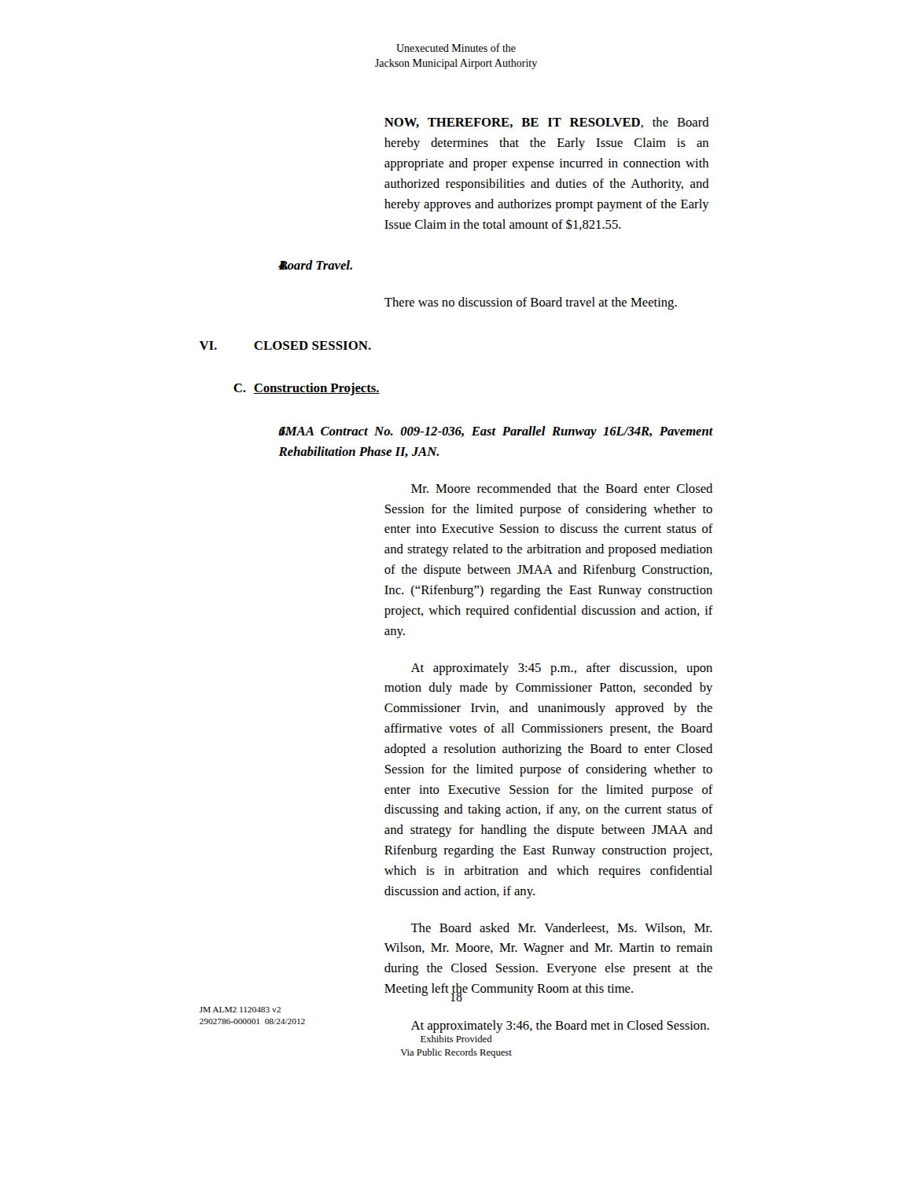Unexecuted Minutes of the
Jackson Municipal Airport Authority
NOW, THEREFORE, BE IT RESOLVED, the Board hereby determines that the Early Issue Claim is an appropriate and proper expense incurred in connection with authorized responsibilities and duties of the Authority, and hereby approves and authorizes prompt payment of the Early Issue Claim in the total amount of $1,821.55.
4.
Board Travel.
There was no discussion of Board travel at the Meeting.
VI.
CLOSED SESSION.
C.
Construction Projects.
6.
JMAA Contract No. 009-12-036, East Parallel Runway 16L/34R, Pavement Rehabilitation Phase II, JAN.
Mr. Moore recommended that the Board enter Closed Session for the limited purpose of considering whether to enter into Executive Session to discuss the current status of and strategy related to the arbitration and proposed mediation of the dispute between JMAA and Rifenburg Construction, Inc. (“Rifenburg”) regarding the East Runway construction project, which required confidential discussion and action, if any.
At approximately 3:45 p.m., after discussion, upon motion duly made by Commissioner Patton, seconded by Commissioner Irvin, and unanimously approved by the affirmative votes of all Commissioners present, the Board adopted a resolution authorizing the Board to enter Closed Session for the limited purpose of considering whether to enter into Executive Session for the limited purpose of discussing and taking action, if any, on the current status of and strategy for handling the dispute between JMAA and Rifenburg regarding the East Runway construction project, which is in arbitration and which requires confidential discussion and action, if any.
The Board asked Mr. Vanderleest, Ms. Wilson, Mr. Wilson, Mr. Moore, Mr. Wagner and Mr. Martin to remain during the Closed Session. Everyone else present at the Meeting left the Community Room at this time.
At approximately 3:46, the Board met in Closed Session.
18
JM ALM2 1120483 v2
2902786-000001 08/24/2012
Exhibits Provided
Via Public Records Request